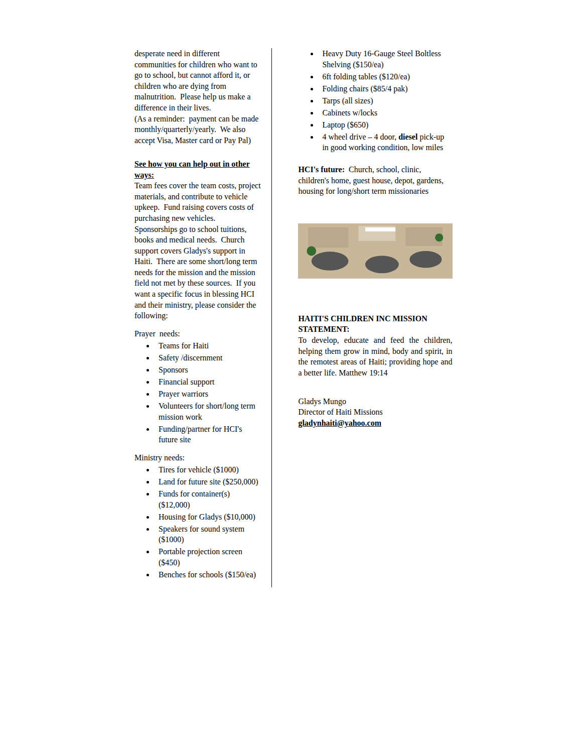desperate need in different communities for children who want to go to school, but cannot afford it, or children who are dying from malnutrition. Please help us make a difference in their lives.
(As a reminder: payment can be made monthly/quarterly/yearly. We also accept Visa, Master card or Pay Pal)
See how you can help out in other ways:
Team fees cover the team costs, project materials, and contribute to vehicle upkeep. Fund raising covers costs of purchasing new vehicles. Sponsorships go to school tuitions, books and medical needs. Church support covers Gladys's support in Haiti. There are some short/long term needs for the mission and the mission field not met by these sources. If you want a specific focus in blessing HCI and their ministry, please consider the following:
Prayer needs:
Teams for Haiti
Safety /discernment
Sponsors
Financial support
Prayer warriors
Volunteers for short/long term mission work
Funding/partner for HCI's future site
Ministry needs:
Tires for vehicle ($1000)
Land for future site ($250,000)
Funds for container(s) ($12,000)
Housing for Gladys ($10,000)
Speakers for sound system ($1000)
Portable projection screen ($450)
Benches for schools ($150/ea)
Heavy Duty 16-Gauge Steel Boltless Shelving ($150/ea)
6ft folding tables ($120/ea)
Folding chairs ($85/4 pak)
Tarps (all sizes)
Cabinets w/locks
Laptop ($650)
4 wheel drive – 4 door, diesel pick-up in good working condition, low miles
HCI's future: Church, school, clinic, children's home, guest house, depot, gardens, housing for long/short term missionaries
HAITI'S CHILDREN INC MISSION STATEMENT:
To develop, educate and feed the children, helping them grow in mind, body and spirit, in the remotest areas of Haiti; providing hope and a better life. Matthew 19:14
Gladys Mungo
Director of Haiti Missions
gladynhaiti@yahoo.com